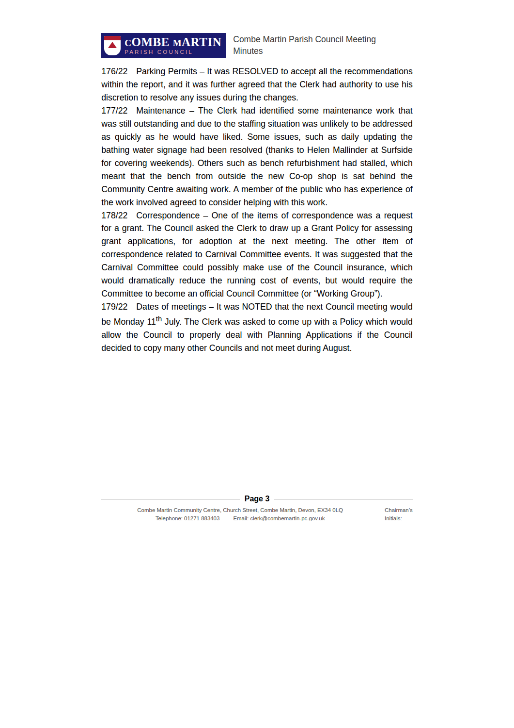COMBE MARTIN
PARISH COUNCIL
Combe Martin Parish Council Meeting
Minutes
176/22 Parking Permits – It was RESOLVED to accept all the recommendations within the report, and it was further agreed that the Clerk had authority to use his discretion to resolve any issues during the changes.
177/22 Maintenance – The Clerk had identified some maintenance work that was still outstanding and due to the staffing situation was unlikely to be addressed as quickly as he would have liked. Some issues, such as daily updating the bathing water signage had been resolved (thanks to Helen Mallinder at Surfside for covering weekends). Others such as bench refurbishment had stalled, which meant that the bench from outside the new Co-op shop is sat behind the Community Centre awaiting work. A member of the public who has experience of the work involved agreed to consider helping with this work.
178/22 Correspondence – One of the items of correspondence was a request for a grant. The Council asked the Clerk to draw up a Grant Policy for assessing grant applications, for adoption at the next meeting. The other item of correspondence related to Carnival Committee events. It was suggested that the Carnival Committee could possibly make use of the Council insurance, which would dramatically reduce the running cost of events, but would require the Committee to become an official Council Committee (or “Working Group”).
179/22 Dates of meetings – It was NOTED that the next Council meeting would be Monday 11th July. The Clerk was asked to come up with a Policy which would allow the Council to properly deal with Planning Applications if the Council decided to copy many other Councils and not meet during August.
Page 3
Combe Martin Community Centre, Church Street, Combe Martin, Devon, EX34 0LQ
Telephone: 01271 883403 Email: clerk@combemartin-pc.gov.uk
Chairman’s
Initials: